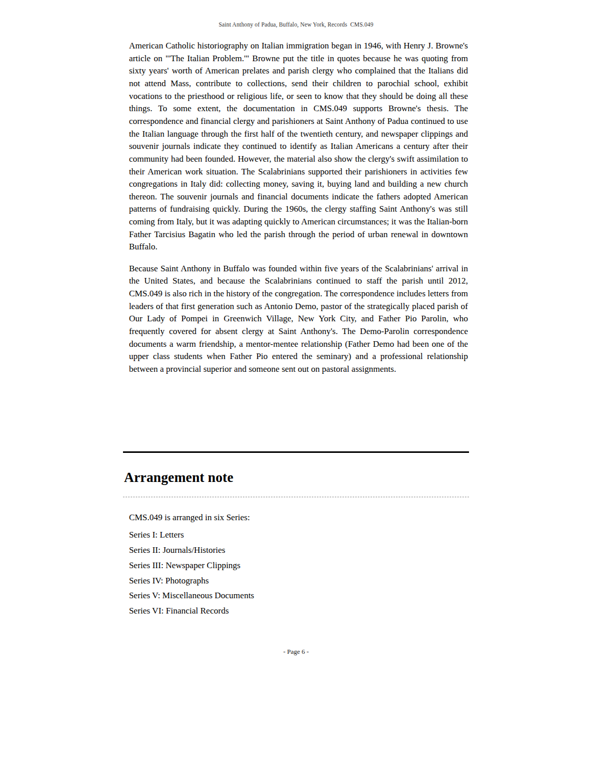Saint Anthony of Padua, Buffalo, New York, Records CMS.049
American Catholic historiography on Italian immigration began in 1946, with Henry J. Browne's article on "'The Italian Problem.'" Browne put the title in quotes because he was quoting from sixty years' worth of American prelates and parish clergy who complained that the Italians did not attend Mass, contribute to collections, send their children to parochial school, exhibit vocations to the priesthood or religious life, or seen to know that they should be doing all these things. To some extent, the documentation in CMS.049 supports Browne's thesis. The correspondence and financial clergy and parishioners at Saint Anthony of Padua continued to use the Italian language through the first half of the twentieth century, and newspaper clippings and souvenir journals indicate they continued to identify as Italian Americans a century after their community had been founded. However, the material also show the clergy's swift assimilation to their American work situation. The Scalabrinians supported their parishioners in activities few congregations in Italy did: collecting money, saving it, buying land and building a new church thereon. The souvenir journals and financial documents indicate the fathers adopted American patterns of fundraising quickly. During the 1960s, the clergy staffing Saint Anthony's was still coming from Italy, but it was adapting quickly to American circumstances; it was the Italian-born Father Tarcisius Bagatin who led the parish through the period of urban renewal in downtown Buffalo.
Because Saint Anthony in Buffalo was founded within five years of the Scalabrinians' arrival in the United States, and because the Scalabrinians continued to staff the parish until 2012, CMS.049 is also rich in the history of the congregation. The correspondence includes letters from leaders of that first generation such as Antonio Demo, pastor of the strategically placed parish of Our Lady of Pompei in Greenwich Village, New York City, and Father Pio Parolin, who frequently covered for absent clergy at Saint Anthony's. The Demo-Parolin correspondence documents a warm friendship, a mentor-mentee relationship (Father Demo had been one of the upper class students when Father Pio entered the seminary) and a professional relationship between a provincial superior and someone sent out on pastoral assignments.
Arrangement note
CMS.049 is arranged in six Series:
Series I: Letters
Series II: Journals/Histories
Series III: Newspaper Clippings
Series IV: Photographs
Series V: Miscellaneous Documents
Series VI: Financial Records
- Page 6 -